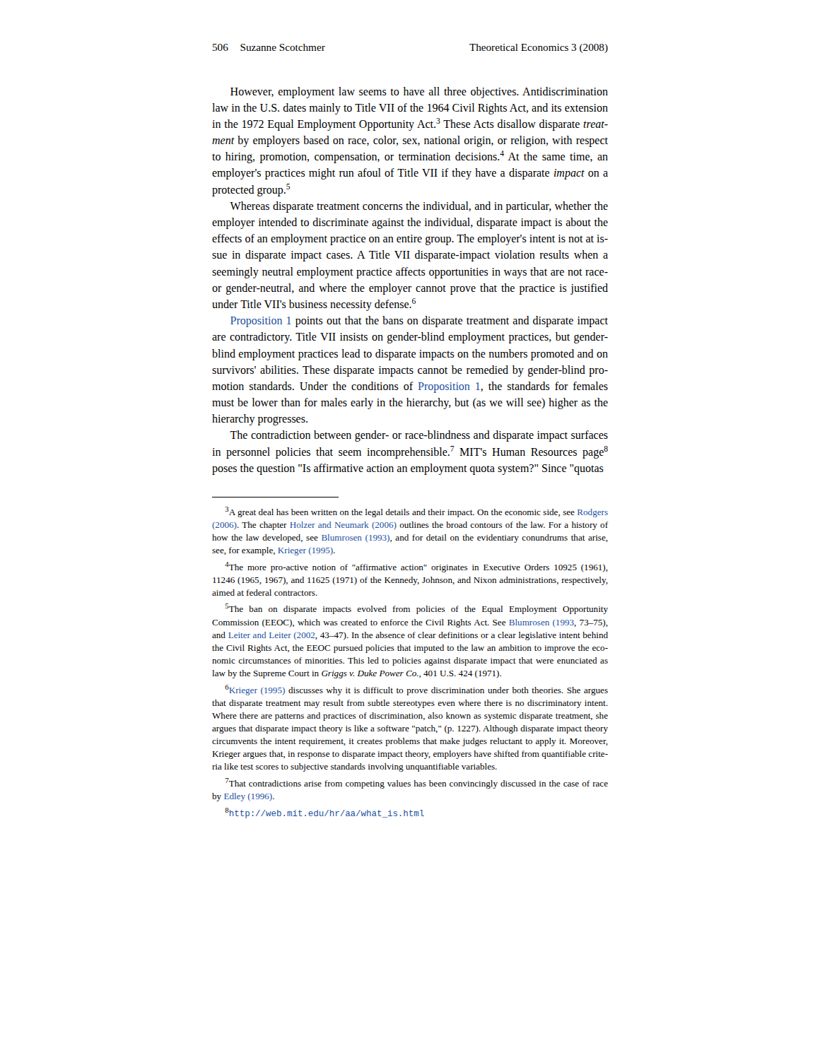506 Suzanne Scotchmer
Theoretical Economics 3 (2008)
However, employment law seems to have all three objectives. Antidiscrimination law in the U.S. dates mainly to Title VII of the 1964 Civil Rights Act, and its extension in the 1972 Equal Employment Opportunity Act.3 These Acts disallow disparate treatment by employers based on race, color, sex, national origin, or religion, with respect to hiring, promotion, compensation, or termination decisions.4 At the same time, an employer's practices might run afoul of Title VII if they have a disparate impact on a protected group.5
Whereas disparate treatment concerns the individual, and in particular, whether the employer intended to discriminate against the individual, disparate impact is about the effects of an employment practice on an entire group. The employer's intent is not at issue in disparate impact cases. A Title VII disparate-impact violation results when a seemingly neutral employment practice affects opportunities in ways that are not race- or gender-neutral, and where the employer cannot prove that the practice is justified under Title VII's business necessity defense.6
Proposition 1 points out that the bans on disparate treatment and disparate impact are contradictory. Title VII insists on gender-blind employment practices, but gender-blind employment practices lead to disparate impacts on the numbers promoted and on survivors' abilities. These disparate impacts cannot be remedied by gender-blind promotion standards. Under the conditions of Proposition 1, the standards for females must be lower than for males early in the hierarchy, but (as we will see) higher as the hierarchy progresses.
The contradiction between gender- or race-blindness and disparate impact surfaces in personnel policies that seem incomprehensible.7 MIT's Human Resources page8 poses the question "Is affirmative action an employment quota system?" Since "quotas
3 A great deal has been written on the legal details and their impact. On the economic side, see Rodgers (2006). The chapter Holzer and Neumark (2006) outlines the broad contours of the law. For a history of how the law developed, see Blumrosen (1993), and for detail on the evidentiary conundrums that arise, see, for example, Krieger (1995).
4 The more pro-active notion of "affirmative action" originates in Executive Orders 10925 (1961), 11246 (1965, 1967), and 11625 (1971) of the Kennedy, Johnson, and Nixon administrations, respectively, aimed at federal contractors.
5 The ban on disparate impacts evolved from policies of the Equal Employment Opportunity Commission (EEOC), which was created to enforce the Civil Rights Act. See Blumrosen (1993, 73–75), and Leiter and Leiter (2002, 43–47). In the absence of clear definitions or a clear legislative intent behind the Civil Rights Act, the EEOC pursued policies that imputed to the law an ambition to improve the economic circumstances of minorities. This led to policies against disparate impact that were enunciated as law by the Supreme Court in Griggs v. Duke Power Co., 401 U.S. 424 (1971).
6 Krieger (1995) discusses why it is difficult to prove discrimination under both theories. She argues that disparate treatment may result from subtle stereotypes even where there is no discriminatory intent. Where there are patterns and practices of discrimination, also known as systemic disparate treatment, she argues that disparate impact theory is like a software "patch," (p. 1227). Although disparate impact theory circumvents the intent requirement, it creates problems that make judges reluctant to apply it. Moreover, Krieger argues that, in response to disparate impact theory, employers have shifted from quantifiable criteria like test scores to subjective standards involving unquantifiable variables.
7 That contradictions arise from competing values has been convincingly discussed in the case of race by Edley (1996).
8 http://web.mit.edu/hr/aa/what_is.html